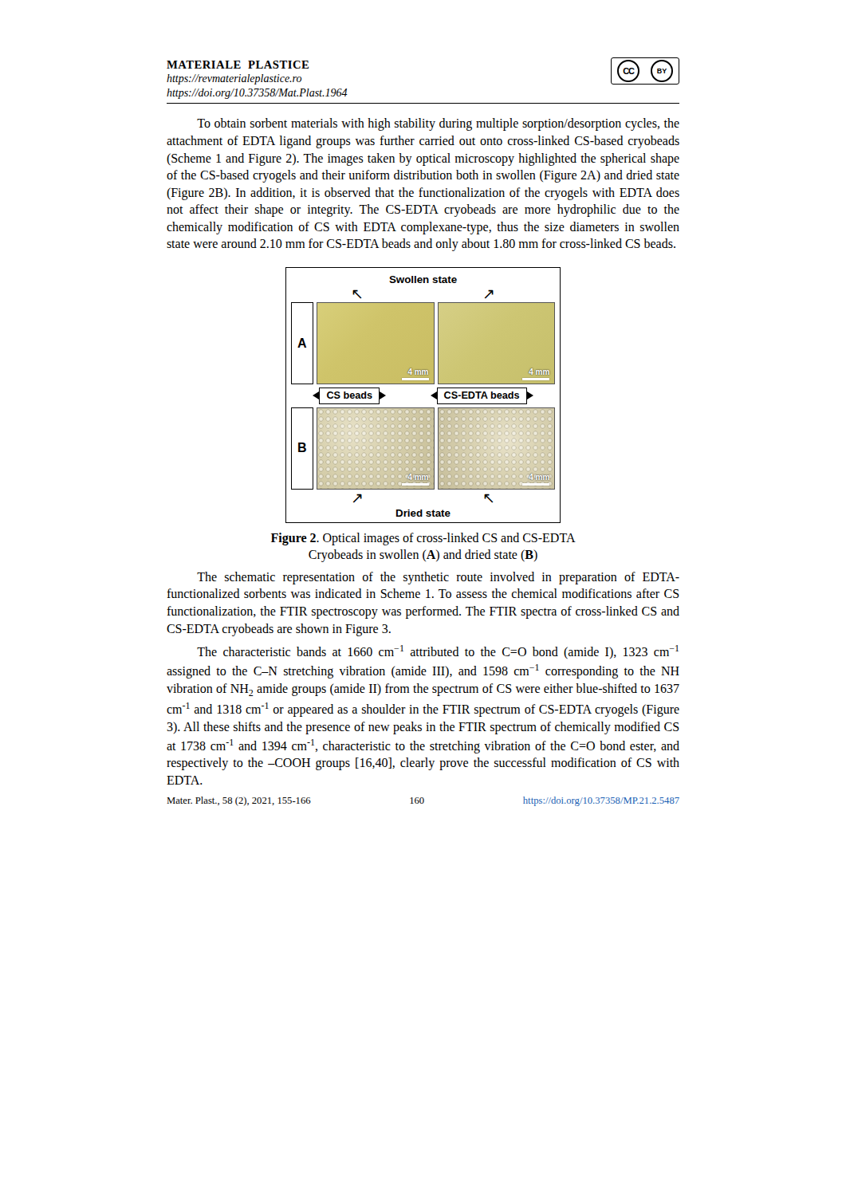MATERIALE PLASTICE
https://revmaterialeplastice.ro
https://doi.org/10.37358/Mat.Plast.1964
CC
BY
To obtain sorbent materials with high stability during multiple sorption/desorption cycles, the attachment of EDTA ligand groups was further carried out onto cross-linked CS-based cryobeads (Scheme 1 and Figure 2). The images taken by optical microscopy highlighted the spherical shape of the CS-based cryogels and their uniform distribution both in swollen (Figure 2A) and dried state (Figure 2B). In addition, it is observed that the functionalization of the cryogels with EDTA does not affect their shape or integrity. The CS-EDTA cryobeads are more hydrophilic due to the chemically modification of CS with EDTA complexane-type, thus the size diameters in swollen state were around 2.10 mm for CS-EDTA beads and only about 1.80 mm for cross-linked CS beads.
Swollen state
↖ ↗
A
4 mm
4 mm
CS beads
CS-EDTA beads
B
4 mm
4 mm
↗ ↖
Dried state
Figure 2. Optical images of cross-linked CS and CS-EDTA
Cryobeads in swollen (A) and dried state (B)
The schematic representation of the synthetic route involved in preparation of EDTA-functionalized sorbents was indicated in Scheme 1. To assess the chemical modifications after CS functionalization, the FTIR spectroscopy was performed. The FTIR spectra of cross-linked CS and CS-EDTA cryobeads are shown in Figure 3.
The characteristic bands at 1660 cm−1 attributed to the C=O bond (amide I), 1323 cm−1 assigned to the C–N stretching vibration (amide III), and 1598 cm−1 corresponding to the NH vibration of NH2 amide groups (amide II) from the spectrum of CS were either blue-shifted to 1637 cm-1 and 1318 cm-1 or appeared as a shoulder in the FTIR spectrum of CS-EDTA cryogels (Figure 3). All these shifts and the presence of new peaks in the FTIR spectrum of chemically modified CS at 1738 cm-1 and 1394 cm-1, characteristic to the stretching vibration of the C=O bond ester, and respectively to the –COOH groups [16,40], clearly prove the successful modification of CS with EDTA.
Mater. Plast., 58 (2), 2021, 155-166 160 https://doi.org/10.37358/MP.21.2.5487